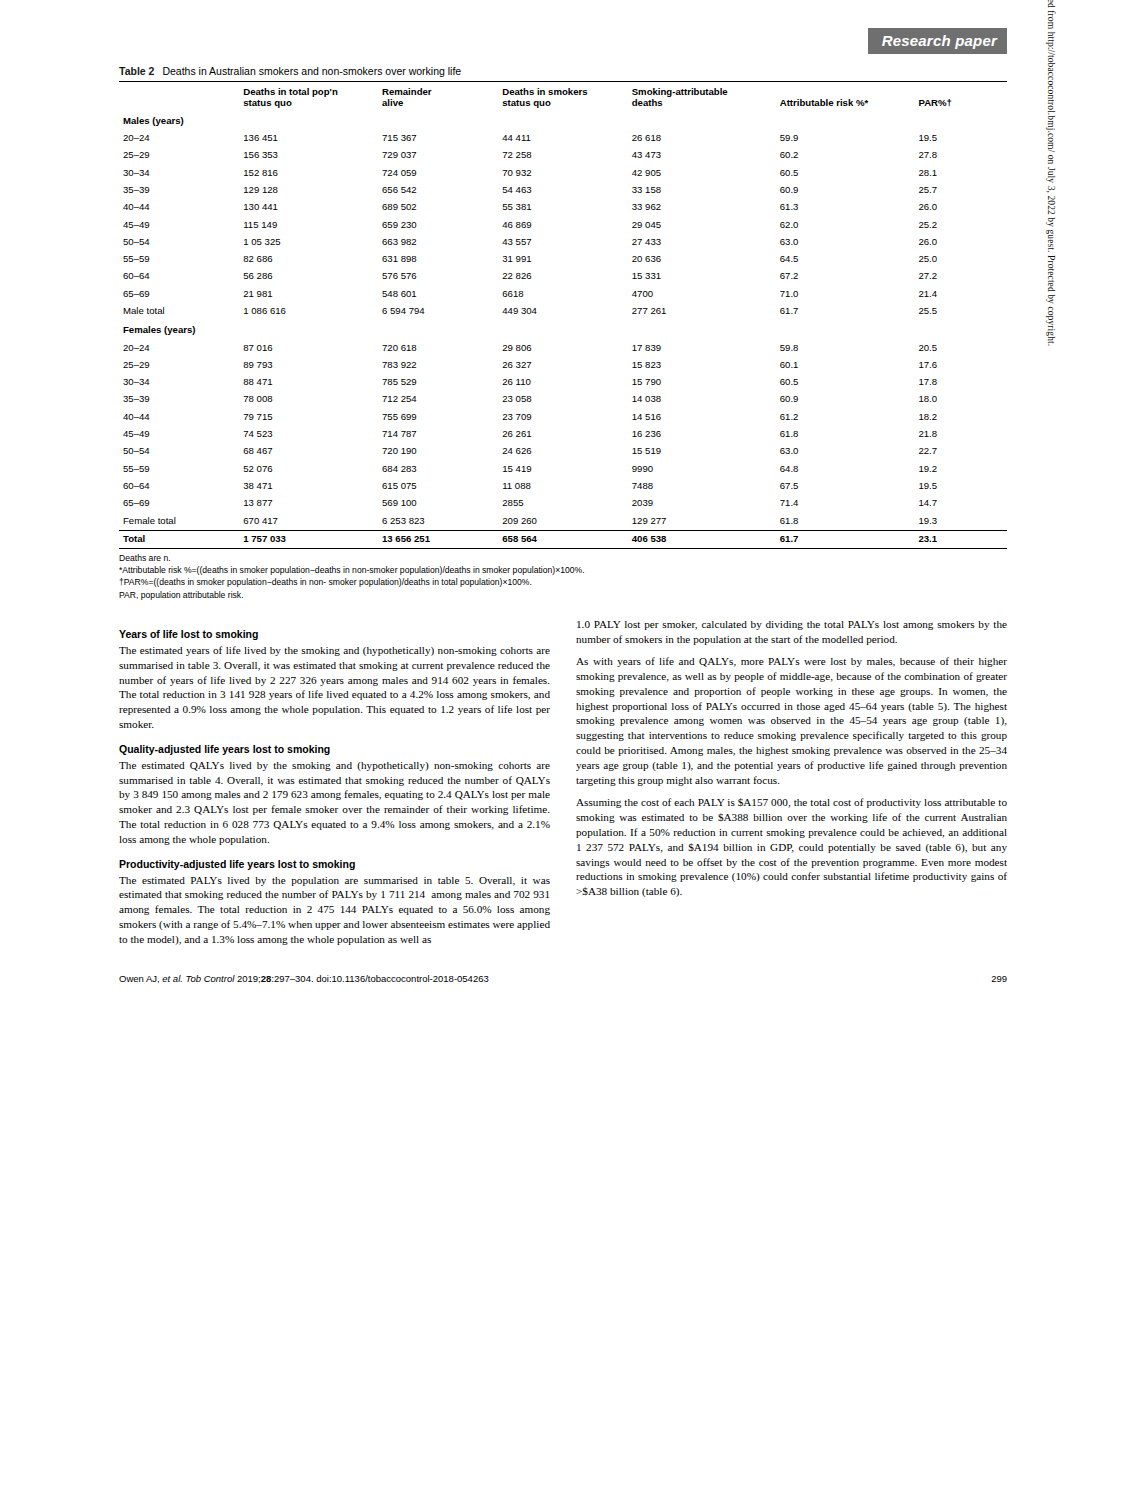Tob Control: first published as 10.1136/tobaccocontrol-2018-054263 on 16 July 2018. Downloaded from http://tobaccocontrol.bmj.com/ on July 3, 2022 by guest. Protected by copyright.
Research paper
Table 2 Deaths in Australian smokers and non-smokers over working life
| | Deaths in total pop'n status quo | Remainder alive | Deaths in smokers status quo | Smoking-attributable deaths | Attributable risk %* | PAR%† |
| --- | --- | --- | --- | --- | --- | --- |
| Males (years) |
| 20–24 | 136 451 | 715 367 | 44 411 | 26 618 | 59.9 | 19.5 |
| 25–29 | 156 353 | 729 037 | 72 258 | 43 473 | 60.2 | 27.8 |
| 30–34 | 152 816 | 724 059 | 70 932 | 42 905 | 60.5 | 28.1 |
| 35–39 | 129 128 | 656 542 | 54 463 | 33 158 | 60.9 | 25.7 |
| 40–44 | 130 441 | 689 502 | 55 381 | 33 962 | 61.3 | 26.0 |
| 45–49 | 115 149 | 659 230 | 46 869 | 29 045 | 62.0 | 25.2 |
| 50–54 | 1 05 325 | 663 982 | 43 557 | 27 433 | 63.0 | 26.0 |
| 55–59 | 82 686 | 631 898 | 31 991 | 20 636 | 64.5 | 25.0 |
| 60–64 | 56 286 | 576 576 | 22 826 | 15 331 | 67.2 | 27.2 |
| 65–69 | 21 981 | 548 601 | 6618 | 4700 | 71.0 | 21.4 |
| Male total | 1 086 616 | 6 594 794 | 449 304 | 277 261 | 61.7 | 25.5 |
| Females (years) |
| 20–24 | 87 016 | 720 618 | 29 806 | 17 839 | 59.8 | 20.5 |
| 25–29 | 89 793 | 783 922 | 26 327 | 15 823 | 60.1 | 17.6 |
| 30–34 | 88 471 | 785 529 | 26 110 | 15 790 | 60.5 | 17.8 |
| 35–39 | 78 008 | 712 254 | 23 058 | 14 038 | 60.9 | 18.0 |
| 40–44 | 79 715 | 755 699 | 23 709 | 14 516 | 61.2 | 18.2 |
| 45–49 | 74 523 | 714 787 | 26 261 | 16 236 | 61.8 | 21.8 |
| 50–54 | 68 467 | 720 190 | 24 626 | 15 519 | 63.0 | 22.7 |
| 55–59 | 52 076 | 684 283 | 15 419 | 9990 | 64.8 | 19.2 |
| 60–64 | 38 471 | 615 075 | 11 088 | 7488 | 67.5 | 19.5 |
| 65–69 | 13 877 | 569 100 | 2855 | 2039 | 71.4 | 14.7 |
| Female total | 670 417 | 6 253 823 | 209 260 | 129 277 | 61.8 | 19.3 |
| Total | 1 757 033 | 13 656 251 | 658 564 | 406 538 | 61.7 | 23.1 |
Deaths are n.
*Attributable risk %=((deaths in smoker population−deaths in non-smoker population)/deaths in smoker population)×100%.
†PAR%=((deaths in smoker population−deaths in non- smoker population)/deaths in total population)×100%.
PAR, population attributable risk.
Years of life lost to smoking
The estimated years of life lived by the smoking and (hypothetically) non-smoking cohorts are summarised in table 3. Overall, it was estimated that smoking at current prevalence reduced the number of years of life lived by 2 227 326 years among males and 914 602 years in females. The total reduction in 3 141 928 years of life lived equated to a 4.2% loss among smokers, and represented a 0.9% loss among the whole population. This equated to 1.2 years of life lost per smoker.
Quality-adjusted life years lost to smoking
The estimated QALYs lived by the smoking and (hypothetically) non-smoking cohorts are summarised in table 4. Overall, it was estimated that smoking reduced the number of QALYs by 3 849 150 among males and 2 179 623 among females, equating to 2.4 QALYs lost per male smoker and 2.3 QALYs lost per female smoker over the remainder of their working lifetime. The total reduction in 6 028 773 QALYs equated to a 9.4% loss among smokers, and a 2.1% loss among the whole population.
Productivity-adjusted life years lost to smoking
The estimated PALYs lived by the population are summarised in table 5. Overall, it was estimated that smoking reduced the number of PALYs by 1 711 214 among males and 702 931 among females. The total reduction in 2 475 144 PALYs equated to a 56.0% loss among smokers (with a range of 5.4%–7.1% when upper and lower absenteeism estimates were applied to the model), and a 1.3% loss among the whole population as well as
1.0 PALY lost per smoker, calculated by dividing the total PALYs lost among smokers by the number of smokers in the population at the start of the modelled period.
As with years of life and QALYs, more PALYs were lost by males, because of their higher smoking prevalence, as well as by people of middle-age, because of the combination of greater smoking prevalence and proportion of people working in these age groups. In women, the highest proportional loss of PALYs occurred in those aged 45–64 years (table 5). The highest smoking prevalence among women was observed in the 45–54 years age group (table 1), suggesting that interventions to reduce smoking prevalence specifically targeted to this group could be prioritised. Among males, the highest smoking prevalence was observed in the 25–34 years age group (table 1), and the potential years of productive life gained through prevention targeting this group might also warrant focus.
Assuming the cost of each PALY is $A157 000, the total cost of productivity loss attributable to smoking was estimated to be $A388 billion over the working life of the current Australian population. If a 50% reduction in current smoking prevalence could be achieved, an additional 1 237 572 PALYs, and $A194 billion in GDP, could potentially be saved (table 6), but any savings would need to be offset by the cost of the prevention programme. Even more modest reductions in smoking prevalence (10%) could confer substantial lifetime productivity gains of >$A38 billion (table 6).
Owen AJ, et al. Tob Control 2019;28:297–304. doi:10.1136/tobaccocontrol-2018-054263
299